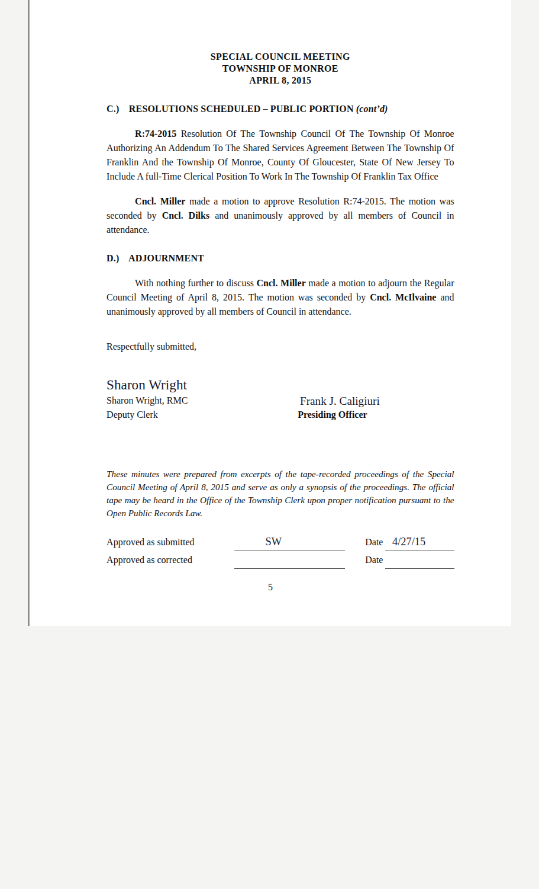Special Council Meeting
Township of Monroe
April 8, 2015
C.) Resolutions Scheduled – Public Portion (cont’d)
R:74-2015 Resolution Of The Township Council Of The Township Of Monroe Authorizing An Addendum To The Shared Services Agreement Between The Township Of Franklin And the Township Of Monroe, County Of Gloucester, State Of New Jersey To Include A full-Time Clerical Position To Work In The Township Of Franklin Tax Office
Cncl. Miller made a motion to approve Resolution R:74-2015. The motion was seconded by Cncl. Dilks and unanimously approved by all members of Council in attendance.
D.) Adjournment
With nothing further to discuss Cncl. Miller made a motion to adjourn the Regular Council Meeting of April 8, 2015. The motion was seconded by Cncl. McIlvaine and unanimously approved by all members of Council in attendance.
Respectfully submitted,
Sharon Wright
Sharon Wright, RMC
Deputy Clerk
Frank J. Caligiuri
Presiding Officer
These minutes were prepared from excerpts of the tape-recorded proceedings of the Special Council Meeting of April 8, 2015 and serve as only a synopsis of the proceedings. The official tape may be heard in the Office of the Township Clerk upon proper notification pursuant to the Open Public Records Law.
| Approved as submitted | SW | Date | 4/27/15 |
| Approved as corrected | | Date | |
5